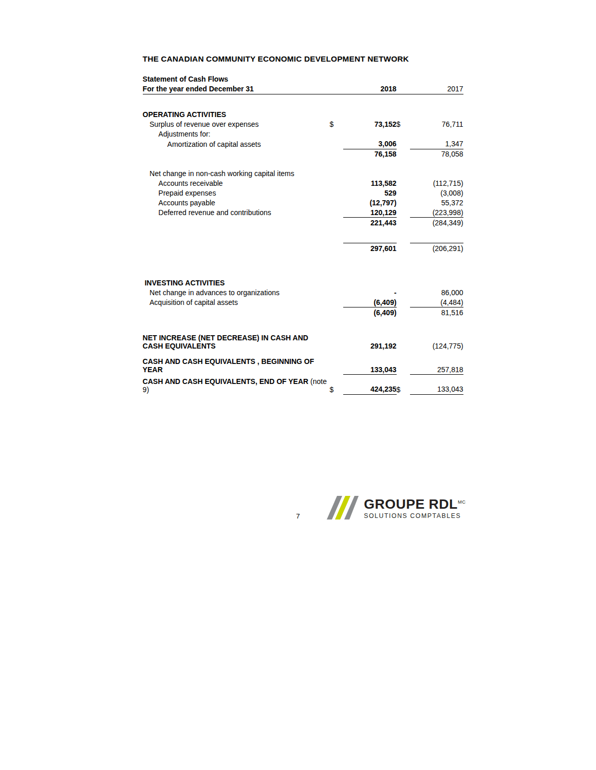THE CANADIAN COMMUNITY ECONOMIC DEVELOPMENT NETWORK
| Statement of Cash Flows | | | |
| For the year ended December 31 | | 2018 | | 2017 |
| OPERATING ACTIVITIES | | | | |
| Surplus of revenue over expenses | $ | 73,152 | $ | 76,711 |
| Adjustments for: | | | | |
| Amortization of capital assets | | 3,006 | | 1,347 |
| | | 76,158 | | 78,058 |
| Net change in non-cash working capital items | | | | |
| Accounts receivable | | 113,582 | | (112,715) |
| Prepaid expenses | | 529 | | (3,008) |
| Accounts payable | | (12,797) | | 55,372 |
| Deferred revenue and contributions | | 120,129 | | (223,998) |
| | | 221,443 | | (284,349) |
| | | 297,601 | | (206,291) |
| INVESTING ACTIVITIES | | | | |
| Net change in advances to organizations | | - | | 86,000 |
| Acquisition of capital assets | | (6,409) | | (4,484) |
| | | (6,409) | | 81,516 |
| NET INCREASE (NET DECREASE) IN CASH AND CASH EQUIVALENTS | | 291,192 | | (124,775) |
| CASH AND CASH EQUIVALENTS , BEGINNING OF YEAR | | 133,043 | | 257,818 |
| CASH AND CASH EQUIVALENTS, END OF YEAR (note 9) | $ | 424,235 | $ | 133,043 |
7
GROUPE RDLMC
SOLUTIONS COMPTABLES